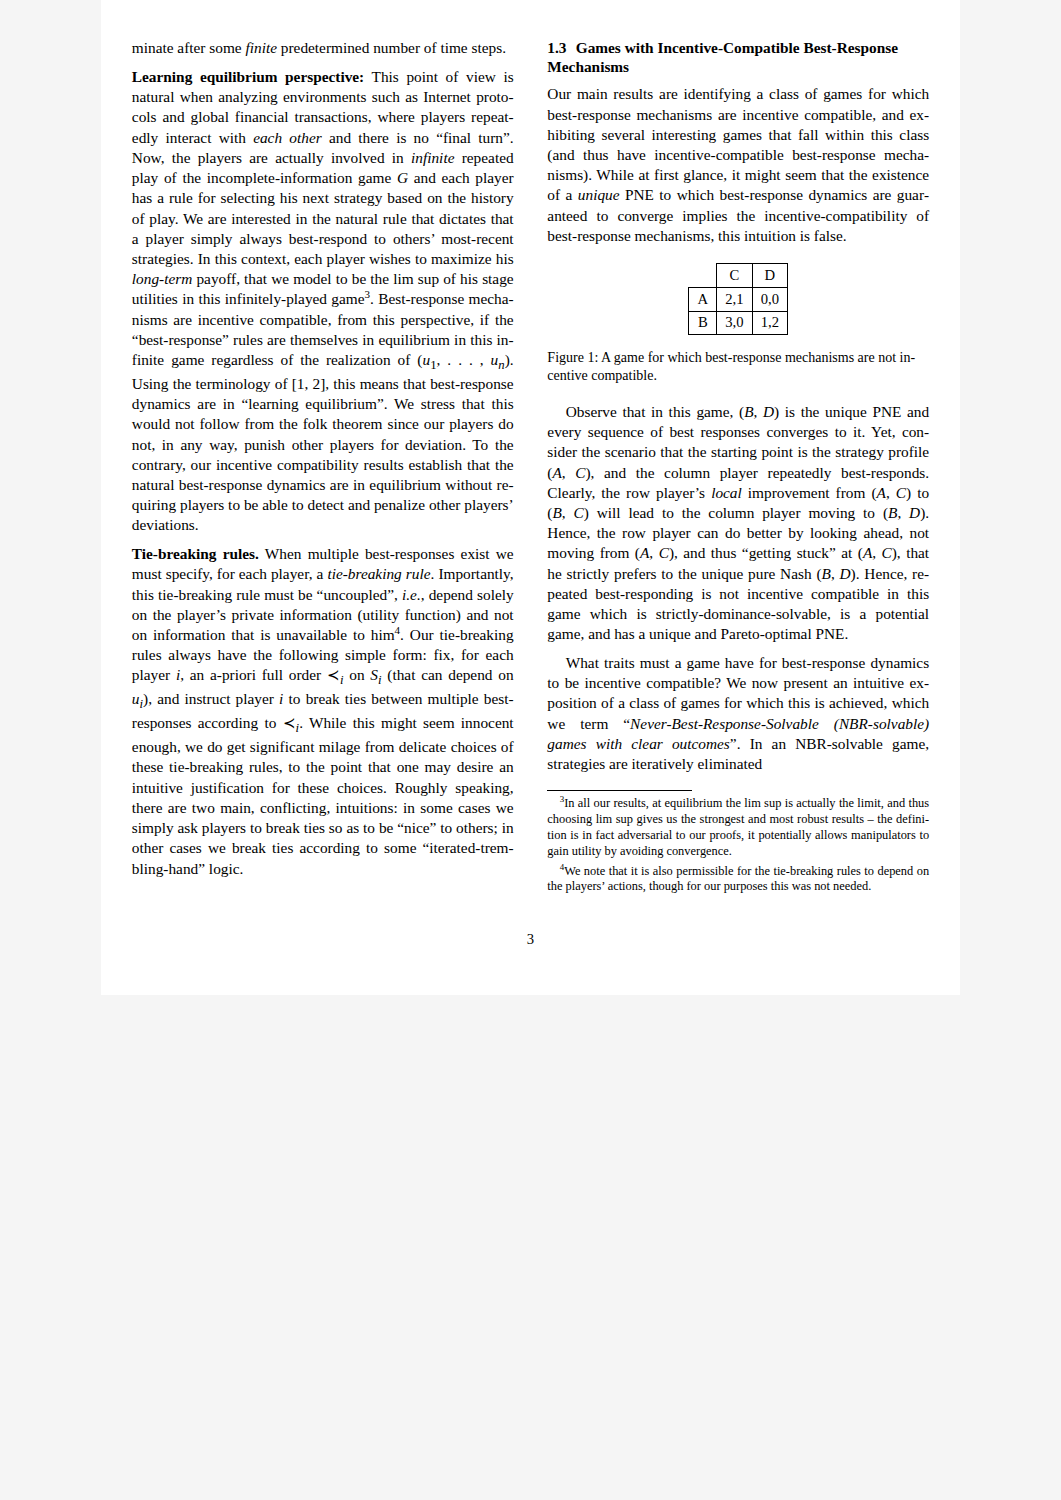minate after some finite predetermined number of time steps.
Learning equilibrium perspective: This point of view is natural when analyzing environments such as Internet protocols and global financial transactions, where players repeatedly interact with each other and there is no “final turn”. Now, the players are actually involved in infinite repeated play of the incomplete-information game G and each player has a rule for selecting his next strategy based on the history of play. We are interested in the natural rule that dictates that a player simply always best-respond to others’ most-recent strategies. In this context, each player wishes to maximize his long-term payoff, that we model to be the lim sup of his stage utilities in this infinitely-played game3. Best-response mechanisms are incentive compatible, from this perspective, if the “best-response” rules are themselves in equilibrium in this infinite game regardless of the realization of (u1, . . . , un). Using the terminology of [1, 2], this means that best-response dynamics are in “learning equilibrium”. We stress that this would not follow from the folk theorem since our players do not, in any way, punish other players for deviation. To the contrary, our incentive compatibility results establish that the natural best-response dynamics are in equilibrium without requiring players to be able to detect and penalize other players’ deviations.
Tie-breaking rules. When multiple best-responses exist we must specify, for each player, a tie-breaking rule. Importantly, this tie-breaking rule must be “uncoupled”, i.e., depend solely on the player’s private information (utility function) and not on information that is unavailable to him4. Our tie-breaking rules always have the following simple form: fix, for each player i, an a-priori full order ≺i on Si (that can depend on ui), and instruct player i to break ties between multiple best-responses according to ≺i. While this might seem innocent enough, we do get significant milage from delicate choices of these tie-breaking rules, to the point that one may desire an intuitive justification for these choices. Roughly speaking, there are two main, conflicting, intuitions: in some cases we simply ask players to break ties so as to be “nice” to others; in other cases we break ties according to some “iterated-trembling-hand” logic.
1.3 Games with Incentive-Compatible Best-Response Mechanisms
Our main results are identifying a class of games for which best-response mechanisms are incentive compatible, and exhibiting several interesting games that fall within this class (and thus have incentive-compatible best-response mechanisms). While at first glance, it might seem that the existence of a unique PNE to which best-response dynamics are guaranteed to converge implies the incentive-compatibility of best-response mechanisms, this intuition is false.
| | C | D |
| --- | --- | --- |
| A | 2,1 | 0,0 |
| B | 3,0 | 1,2 |
Figure 1: A game for which best-response mechanisms are not incentive compatible.
Observe that in this game, (B, D) is the unique PNE and every sequence of best responses converges to it. Yet, consider the scenario that the starting point is the strategy profile (A, C), and the column player repeatedly best-responds. Clearly, the row player’s local improvement from (A, C) to (B, C) will lead to the column player moving to (B, D). Hence, the row player can do better by looking ahead, not moving from (A, C), and thus “getting stuck” at (A, C), that he strictly prefers to the unique pure Nash (B, D). Hence, repeated best-responding is not incentive compatible in this game which is strictly-dominance-solvable, is a potential game, and has a unique and Pareto-optimal PNE.
What traits must a game have for best-response dynamics to be incentive compatible? We now present an intuitive exposition of a class of games for which this is achieved, which we term “Never-Best-Response-Solvable (NBR-solvable) games with clear outcomes”. In an NBR-solvable game, strategies are iteratively eliminated
3In all our results, at equilibrium the lim sup is actually the limit, and thus choosing lim sup gives us the strongest and most robust results – the definition is in fact adversarial to our proofs, it potentially allows manipulators to gain utility by avoiding convergence.
4We note that it is also permissible for the tie-breaking rules to depend on the players’ actions, though for our purposes this was not needed.
3